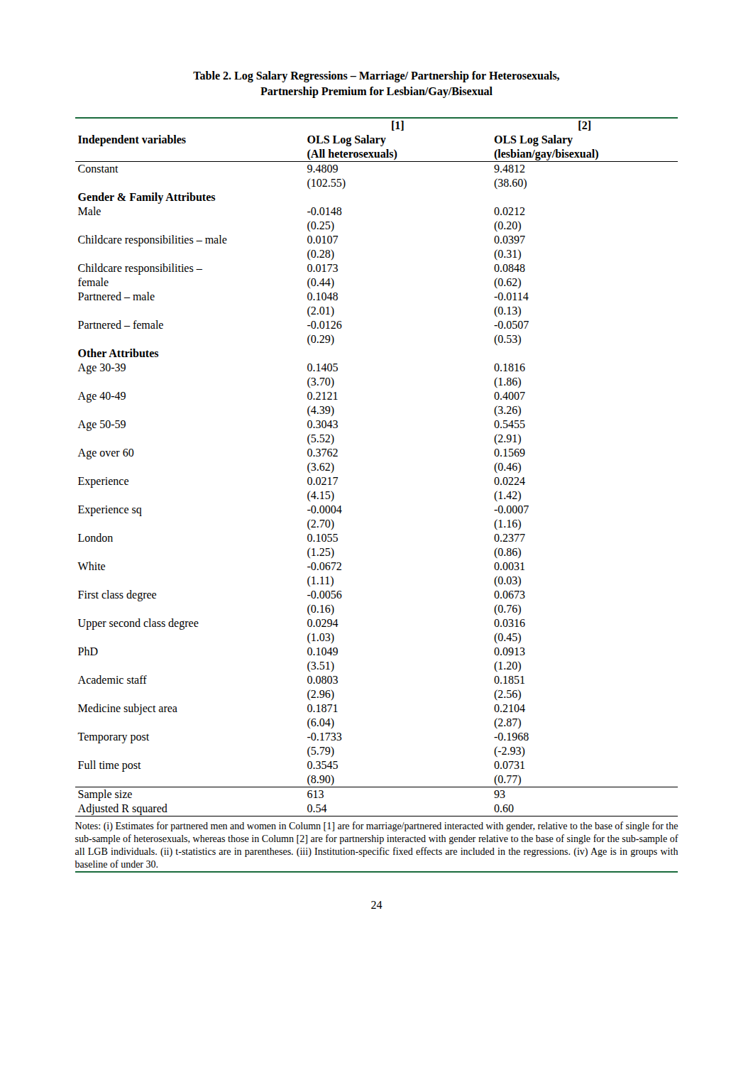Table 2. Log Salary Regressions – Marriage/ Partnership for Heterosexuals,
Partnership Premium for Lesbian/Gay/Bisexual
| | [1] | [2] |
| Independent variables | OLS Log Salary | OLS Log Salary |
| | (All heterosexuals) | (lesbian/gay/bisexual) |
| Constant | 9.4809 | 9.4812 |
| | (102.55) | (38.60) |
| Gender & Family Attributes | | |
| Male | -0.0148 | 0.0212 |
| | (0.25) | (0.20) |
| Childcare responsibilities – male | 0.0107 | 0.0397 |
| | (0.28) | (0.31) |
| Childcare responsibilities – | 0.0173 | 0.0848 |
| female | (0.44) | (0.62) |
| Partnered – male | 0.1048 | -0.0114 |
| | (2.01) | (0.13) |
| Partnered – female | -0.0126 | -0.0507 |
| | (0.29) | (0.53) |
| Other Attributes | | |
| Age 30-39 | 0.1405 | 0.1816 |
| | (3.70) | (1.86) |
| Age 40-49 | 0.2121 | 0.4007 |
| | (4.39) | (3.26) |
| Age 50-59 | 0.3043 | 0.5455 |
| | (5.52) | (2.91) |
| Age over 60 | 0.3762 | 0.1569 |
| | (3.62) | (0.46) |
| Experience | 0.0217 | 0.0224 |
| | (4.15) | (1.42) |
| Experience sq | -0.0004 | -0.0007 |
| | (2.70) | (1.16) |
| London | 0.1055 | 0.2377 |
| | (1.25) | (0.86) |
| White | -0.0672 | 0.0031 |
| | (1.11) | (0.03) |
| First class degree | -0.0056 | 0.0673 |
| | (0.16) | (0.76) |
| Upper second class degree | 0.0294 | 0.0316 |
| | (1.03) | (0.45) |
| PhD | 0.1049 | 0.0913 |
| | (3.51) | (1.20) |
| Academic staff | 0.0803 | 0.1851 |
| | (2.96) | (2.56) |
| Medicine subject area | 0.1871 | 0.2104 |
| | (6.04) | (2.87) |
| Temporary post | -0.1733 | -0.1968 |
| | (5.79) | (-2.93) |
| Full time post | 0.3545 | 0.0731 |
| | (8.90) | (0.77) |
| Sample size | 613 | 93 |
| Adjusted R squared | 0.54 | 0.60 |
Notes: (i) Estimates for partnered men and women in Column [1] are for marriage/partnered interacted with gender, relative to the base of single for the sub-sample of heterosexuals, whereas those in Column [2] are for partnership interacted with gender relative to the base of single for the sub-sample of all LGB individuals. (ii) t-statistics are in parentheses. (iii) Institution-specific fixed effects are included in the regressions. (iv) Age is in groups with baseline of under 30.
24